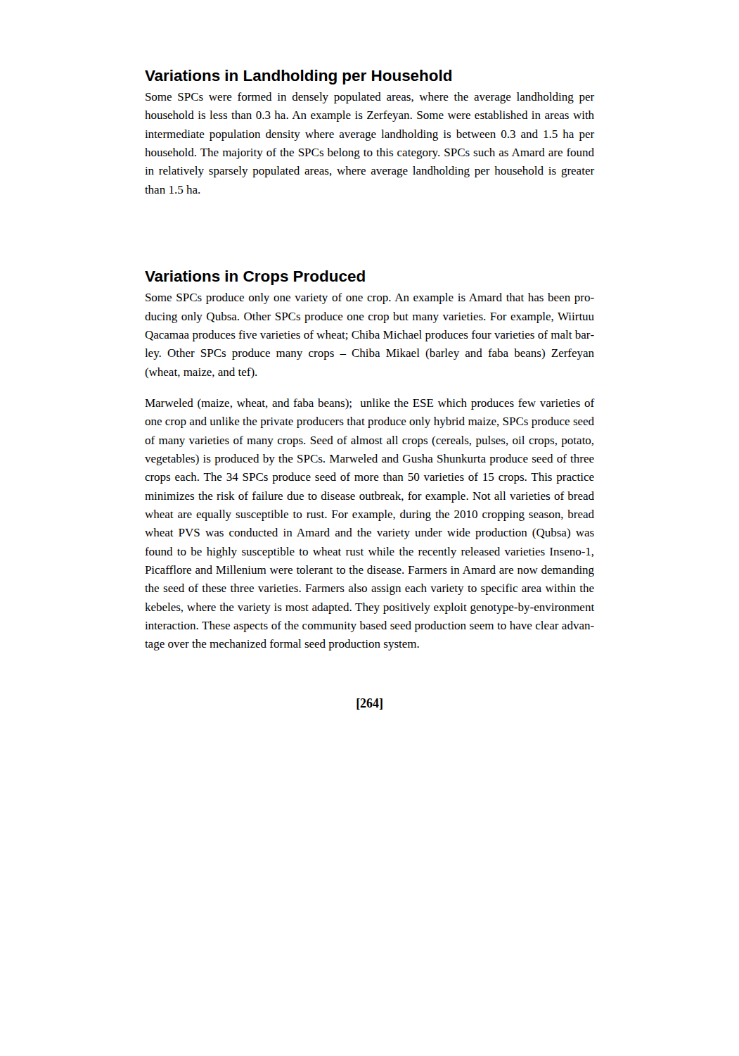Variations in Landholding per Household
Some SPCs were formed in densely populated areas, where the average landholding per household is less than 0.3 ha. An example is Zerfeyan. Some were established in areas with intermediate population density where average landholding is between 0.3 and 1.5 ha per household. The majority of the SPCs belong to this category. SPCs such as Amard are found in relatively sparsely populated areas, where average landholding per household is greater than 1.5 ha.
Variations in Crops Produced
Some SPCs produce only one variety of one crop. An example is Amard that has been producing only Qubsa. Other SPCs produce one crop but many varieties. For example, Wiirtuu Qacamaa produces five varieties of wheat; Chiba Michael produces four varieties of malt barley. Other SPCs produce many crops – Chiba Mikael (barley and faba beans) Zerfeyan (wheat, maize, and tef).
Marweled (maize, wheat, and faba beans); unlike the ESE which produces few varieties of one crop and unlike the private producers that produce only hybrid maize, SPCs produce seed of many varieties of many crops. Seed of almost all crops (cereals, pulses, oil crops, potato, vegetables) is produced by the SPCs. Marweled and Gusha Shunkurta produce seed of three crops each. The 34 SPCs produce seed of more than 50 varieties of 15 crops. This practice minimizes the risk of failure due to disease outbreak, for example. Not all varieties of bread wheat are equally susceptible to rust. For example, during the 2010 cropping season, bread wheat PVS was conducted in Amard and the variety under wide production (Qubsa) was found to be highly susceptible to wheat rust while the recently released varieties Inseno-1, Picafflore and Millenium were tolerant to the disease. Farmers in Amard are now demanding the seed of these three varieties. Farmers also assign each variety to specific area within the kebeles, where the variety is most adapted. They positively exploit genotype-by-environment interaction. These aspects of the community based seed production seem to have clear advantage over the mechanized formal seed production system.
[264]